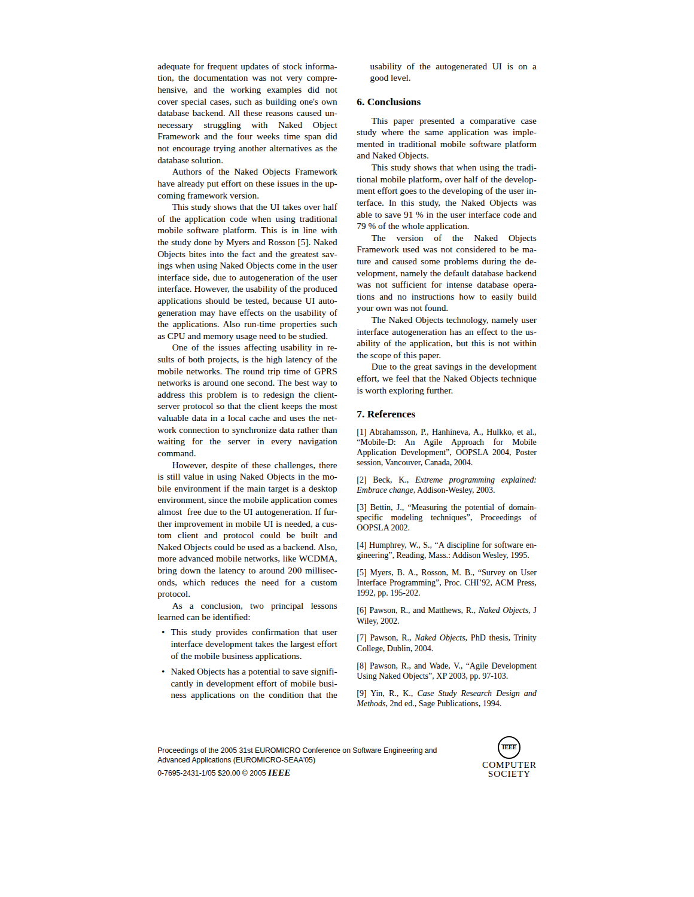adequate for frequent updates of stock information, the documentation was not very comprehensive, and the working examples did not cover special cases, such as building one's own database backend. All these reasons caused unnecessary struggling with Naked Object Framework and the four weeks time span did not encourage trying another alternatives as the database solution.
Authors of the Naked Objects Framework have already put effort on these issues in the upcoming framework version.
This study shows that the UI takes over half of the application code when using traditional mobile software platform. This is in line with the study done by Myers and Rosson [5]. Naked Objects bites into the fact and the greatest savings when using Naked Objects come in the user interface side, due to autogeneration of the user interface. However, the usability of the produced applications should be tested, because UI autogeneration may have effects on the usability of the applications. Also run-time properties such as CPU and memory usage need to be studied.
One of the issues affecting usability in results of both projects, is the high latency of the mobile networks. The round trip time of GPRS networks is around one second. The best way to address this problem is to redesign the client-server protocol so that the client keeps the most valuable data in a local cache and uses the network connection to synchronize data rather than waiting for the server in every navigation command.
However, despite of these challenges, there is still value in using Naked Objects in the mobile environment if the main target is a desktop environment, since the mobile application comes almost free due to the UI autogeneration. If further improvement in mobile UI is needed, a custom client and protocol could be built and Naked Objects could be used as a backend. Also, more advanced mobile networks, like WCDMA, bring down the latency to around 200 milliseconds, which reduces the need for a custom protocol.
As a conclusion, two principal lessons learned can be identified:
This study provides confirmation that user interface development takes the largest effort of the mobile business applications.
Naked Objects has a potential to save significantly in development effort of mobile business applications on the condition that the usability of the autogenerated UI is on a good level.
6. Conclusions
This paper presented a comparative case study where the same application was implemented in traditional mobile software platform and Naked Objects.
This study shows that when using the traditional mobile platform, over half of the development effort goes to the developing of the user interface. In this study, the Naked Objects was able to save 91 % in the user interface code and 79 % of the whole application.
The version of the Naked Objects Framework used was not considered to be mature and caused some problems during the development, namely the default database backend was not sufficient for intense database operations and no instructions how to easily build your own was not found.
The Naked Objects technology, namely user interface autogeneration has an effect to the usability of the application, but this is not within the scope of this paper.
Due to the great savings in the development effort, we feel that the Naked Objects technique is worth exploring further.
7. References
[1] Abrahamsson, P., Hanhineva, A., Hulkko, et al., “Mobile-D: An Agile Approach for Mobile Application Development”, OOPSLA 2004, Poster session, Vancouver, Canada, 2004.
[2] Beck, K., Extreme programming explained: Embrace change, Addison-Wesley, 2003.
[3] Bettin, J., “Measuring the potential of domain-specific modeling techniques”, Proceedings of OOPSLA 2002.
[4] Humphrey, W., S., “A discipline for software engineering”, Reading, Mass.: Addison Wesley, 1995.
[5] Myers, B. A., Rosson, M. B., “Survey on User Interface Programming”, Proc. CHI’92, ACM Press, 1992, pp. 195-202.
[6] Pawson, R., and Matthews, R., Naked Objects, J Wiley, 2002.
[7] Pawson, R., Naked Objects, PhD thesis, Trinity College, Dublin, 2004.
[8] Pawson, R., and Wade, V., “Agile Development Using Naked Objects”, XP 2003, pp. 97-103.
[9] Yin, R., K., Case Study Research Design and Methods, 2nd ed., Sage Publications, 1994.
Proceedings of the 2005 31st EUROMICRO Conference on Software Engineering and Advanced Applications (EUROMICRO-SEAA'05)
0-7695-2431-1/05 $20.00 © 2005 IEEE
COMPUTER
SOCIETY